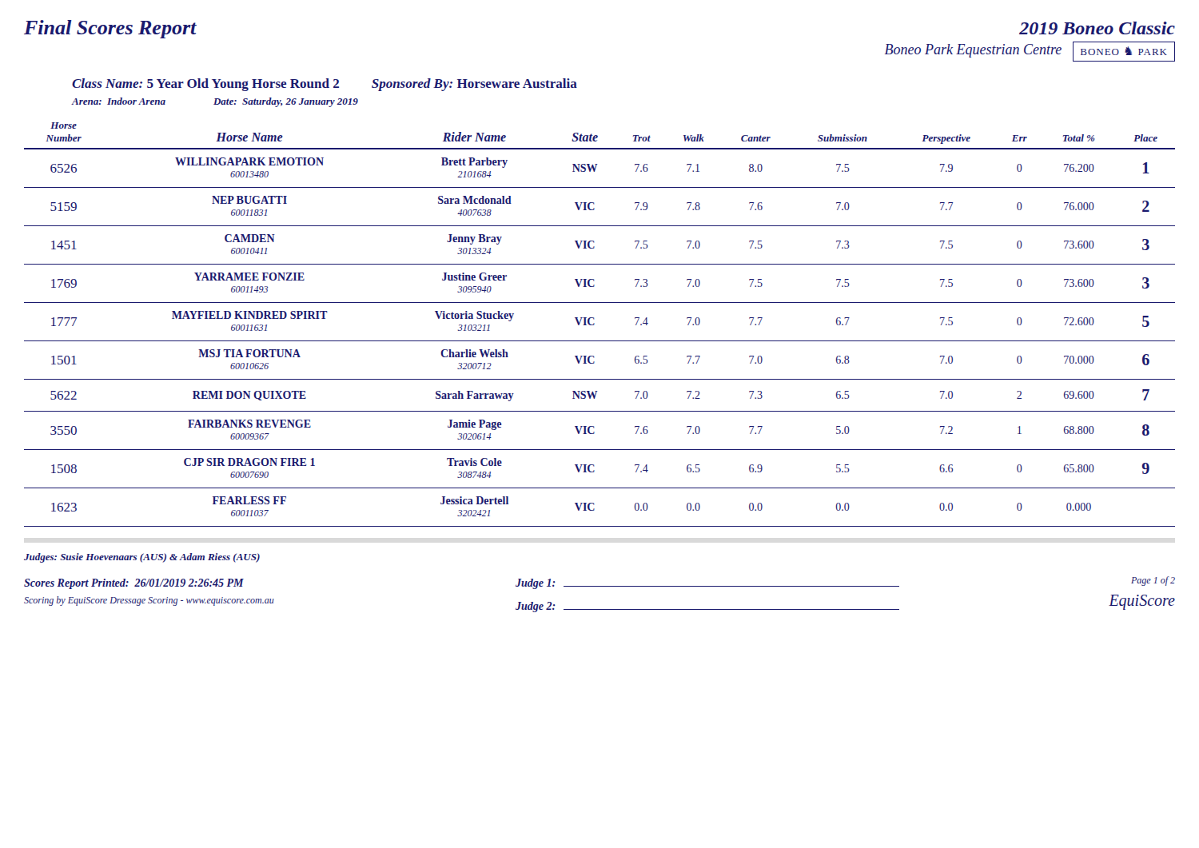Final Scores Report
2019 Boneo Classic
Boneo Park Equestrian Centre BONEO ♞ PARK
Class Name: 5 Year Old Young Horse Round 2
Sponsored By: Horseware Australia
Arena: Indoor Arena
Date: Saturday, 26 January 2019
| Horse Number | Horse Name | Rider Name | State | Trot | Walk | Canter | Submission | Perspective | Err | Total % | Place |
| --- | --- | --- | --- | --- | --- | --- | --- | --- | --- | --- | --- |
| 6526 | WILLINGAPARK EMOTION 60013480 | Brett Parbery 2101684 | NSW | 7.6 | 7.1 | 8.0 | 7.5 | 7.9 | 0 | 76.200 | 1 |
| 5159 | NEP BUGATTI 60011831 | Sara Mcdonald 4007638 | VIC | 7.9 | 7.8 | 7.6 | 7.0 | 7.7 | 0 | 76.000 | 2 |
| 1451 | CAMDEN 60010411 | Jenny Bray 3013324 | VIC | 7.5 | 7.0 | 7.5 | 7.3 | 7.5 | 0 | 73.600 | 3 |
| 1769 | YARRAMEE FONZIE 60011493 | Justine Greer 3095940 | VIC | 7.3 | 7.0 | 7.5 | 7.5 | 7.5 | 0 | 73.600 | 3 |
| 1777 | MAYFIELD KINDRED SPIRIT 60011631 | Victoria Stuckey 3103211 | VIC | 7.4 | 7.0 | 7.7 | 6.7 | 7.5 | 0 | 72.600 | 5 |
| 1501 | MSJ TIA FORTUNA 60010626 | Charlie Welsh 3200712 | VIC | 6.5 | 7.7 | 7.0 | 6.8 | 7.0 | 0 | 70.000 | 6 |
| 5622 | REMI DON QUIXOTE | Sarah Farraway | NSW | 7.0 | 7.2 | 7.3 | 6.5 | 7.0 | 2 | 69.600 | 7 |
| 3550 | FAIRBANKS REVENGE 60009367 | Jamie Page 3020614 | VIC | 7.6 | 7.0 | 7.7 | 5.0 | 7.2 | 1 | 68.800 | 8 |
| 1508 | CJP SIR DRAGON FIRE 1 60007690 | Travis Cole 3087484 | VIC | 7.4 | 6.5 | 6.9 | 5.5 | 6.6 | 0 | 65.800 | 9 |
| 1623 | FEARLESS FF 60011037 | Jessica Dertell 3202421 | VIC | 0.0 | 0.0 | 0.0 | 0.0 | 0.0 | 0 | 0.000 | |
Judges: Susie Hoevenaars (AUS) & Adam Riess (AUS)
Scores Report Printed: 26/01/2019 2:26:45 PM
Scoring by EquiScore Dressage Scoring - www.equiscore.com.au
Judge 1:
Judge 2:
Page 1 of 2
EquiScore